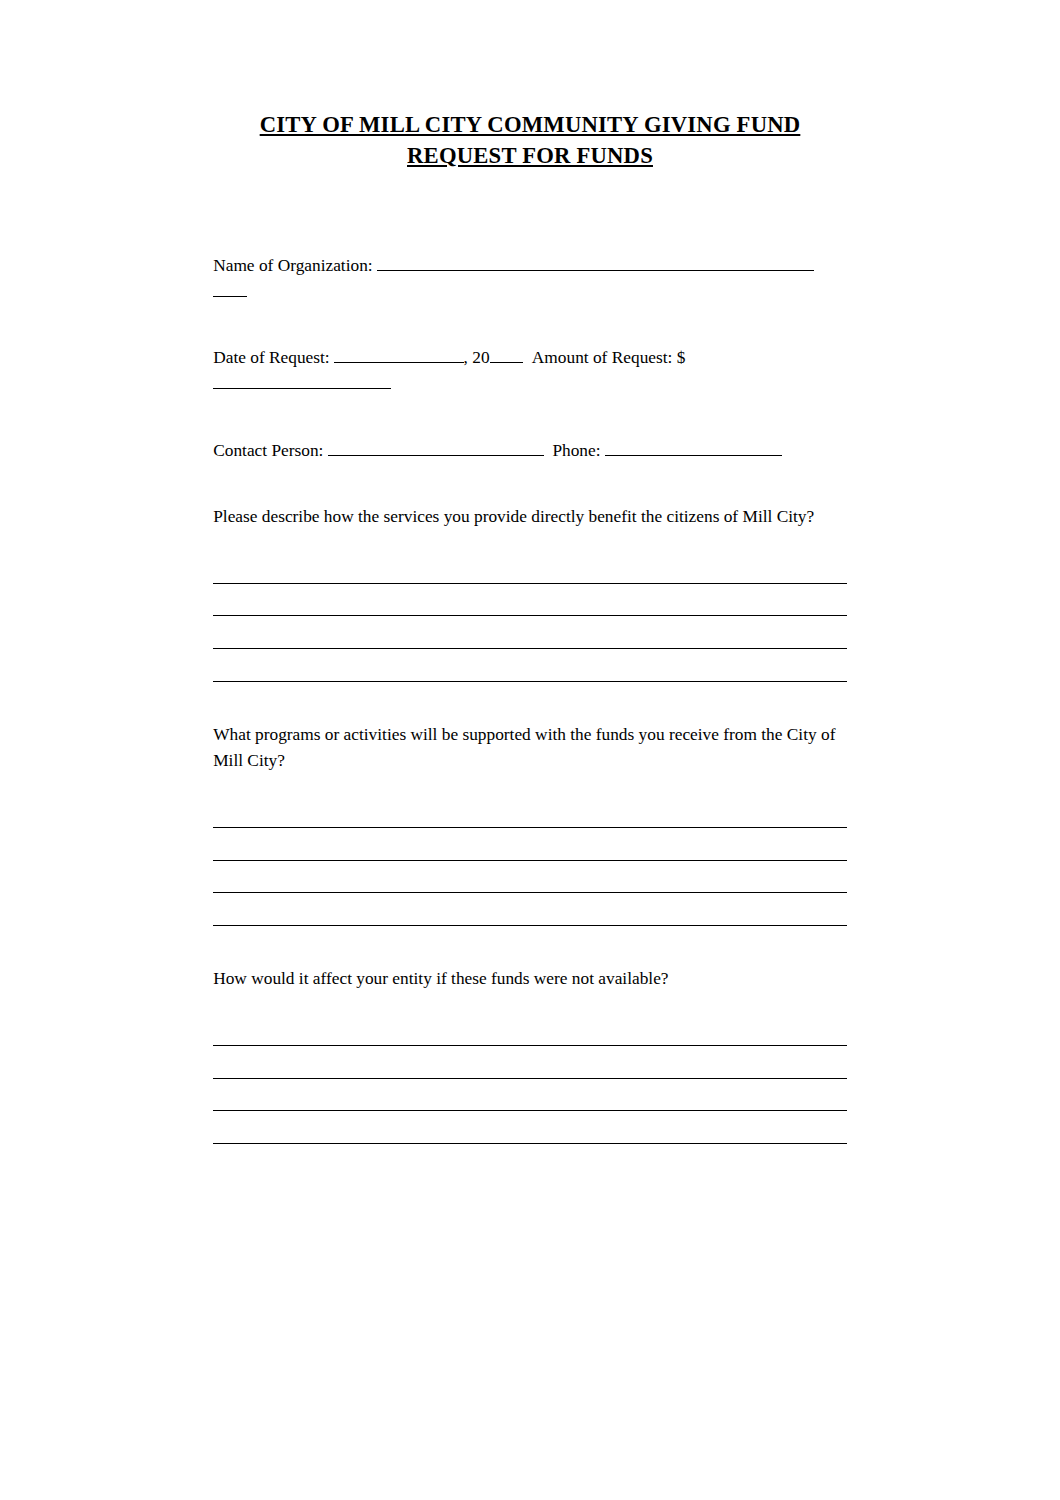CITY OF MILL CITY COMMUNITY GIVING FUND
REQUEST FOR FUNDS
Name of Organization:
Date of Request: , 20 Amount of Request: $
Contact Person: Phone:
Please describe how the services you provide directly benefit the citizens of Mill City?
What programs or activities will be supported with the funds you receive from the City of Mill City?
How would it affect your entity if these funds were not available?